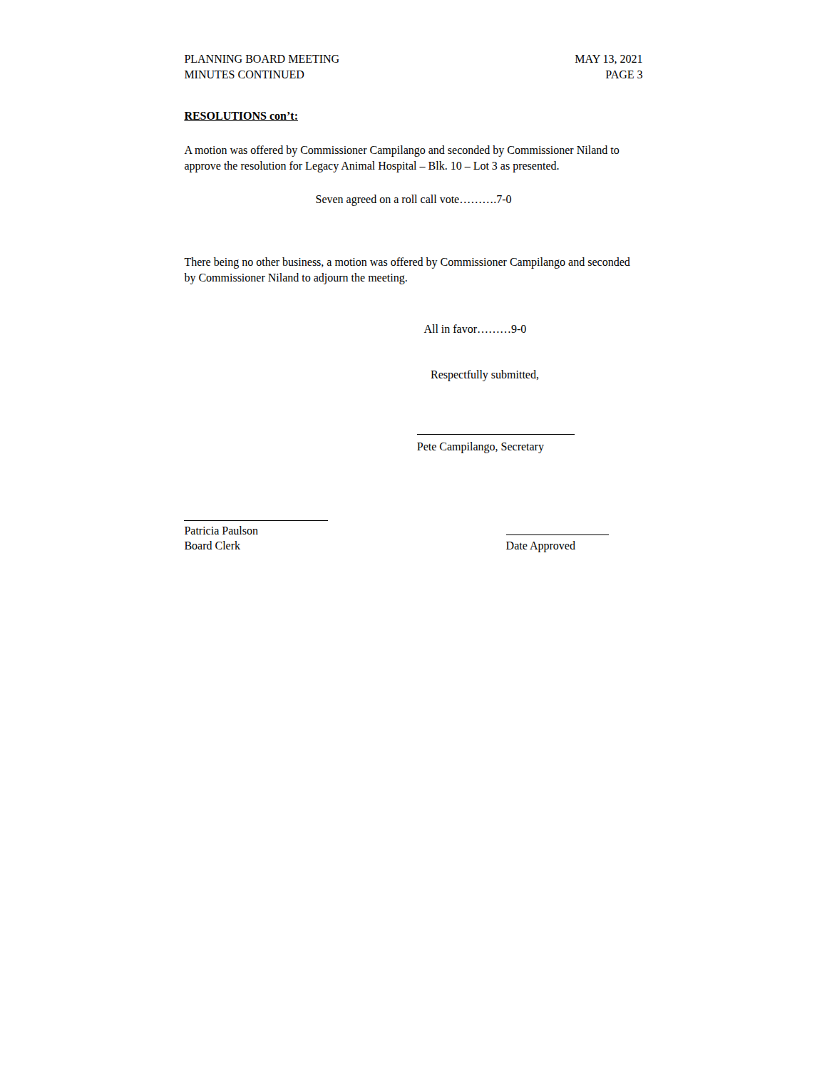PLANNING BOARD MEETING MAY 13, 2021
MINUTES CONTINUED PAGE 3
RESOLUTIONS con’t:
A motion was offered by Commissioner Campilango and seconded by Commissioner Niland to approve the resolution for Legacy Animal Hospital – Blk. 10 – Lot 3 as presented.
Seven agreed on a roll call vote……….7-0
There being no other business, a motion was offered by Commissioner Campilango and seconded by Commissioner Niland to adjourn the meeting.
All in favor………9-0
Respectfully submitted,
Pete Campilango, Secretary
Patricia Paulson
Board Clerk
Date Approved